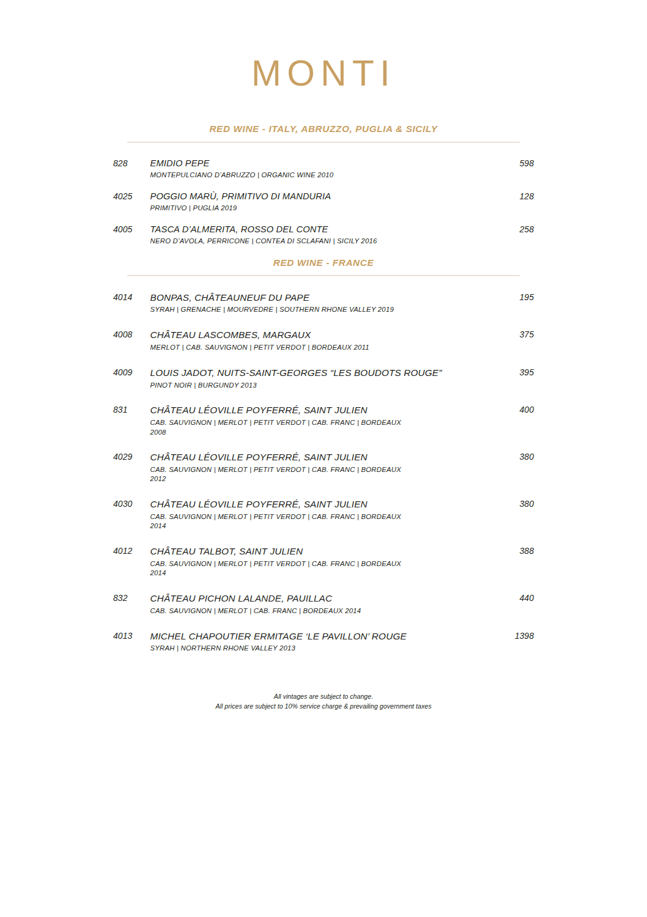MONTI
RED WINE - ITALY, ABRUZZO, PUGLIA & SICILY
| 828 | EMIDIO PEPE MONTEPULCIANO D’ABRUZZO / ORGANIC WINE 2010 | 598 |
| 4025 | POGGIO MARÙ, PRIMITIVO DI MANDURIA PRIMITIVO / PUGLIA 2019 | 128 |
| 4005 | TASCA D’ALMERITA, ROSSO DEL CONTE NERO D’AVOLA, PERRICONE / CONTEA DI SCLAFANI / SICILY 2016 | 258 |
RED WINE - FRANCE
| 4014 | BONPAS, CHÂTEAUNEUF DU PAPE SYRAH / GRENACHE / MOURVEDRE / SOUTHERN RHONE VALLEY 2019 | 195 |
| 4008 | CHÂTEAU LASCOMBES, MARGAUX MERLOT / CAB. SAUVIGNON / PETIT VERDOT / BORDEAUX 2011 | 375 |
| 4009 | LOUIS JADOT, NUITS-SAINT-GEORGES “LES BOUDOTS ROUGE” PINOT NOIR / BURGUNDY 2013 | 395 |
| 831 | CHÂTEAU LÉOVILLE POYFERRÉ, SAINT JULIEN CAB. SAUVIGNON / MERLOT / PETIT VERDOT / CAB. FRANC / BORDEAUX 2008 | 400 |
| 4029 | CHÂTEAU LÉOVILLE POYFERRÉ, SAINT JULIEN CAB. SAUVIGNON / MERLOT / PETIT VERDOT / CAB. FRANC / BORDEAUX 2012 | 380 |
| 4030 | CHÂTEAU LÉOVILLE POYFERRÉ, SAINT JULIEN CAB. SAUVIGNON / MERLOT / PETIT VERDOT / CAB. FRANC / BORDEAUX 2014 | 380 |
| 4012 | CHÂTEAU TALBOT, SAINT JULIEN CAB. SAUVIGNON / MERLOT / PETIT VERDOT / CAB. FRANC / BORDEAUX 2014 | 388 |
| 832 | CHÂTEAU PICHON LALANDE, PAUILLAC CAB. SAUVIGNON / MERLOT / CAB. FRANC / BORDEAUX 2014 | 440 |
| 4013 | MICHEL CHAPOUTIER ERMITAGE ‘LE PAVILLON’ ROUGE SYRAH / NORTHERN RHONE VALLEY 2013 | 1398 |
All vintages are subject to change.
All prices are subject to 10% service charge & prevailing government taxes